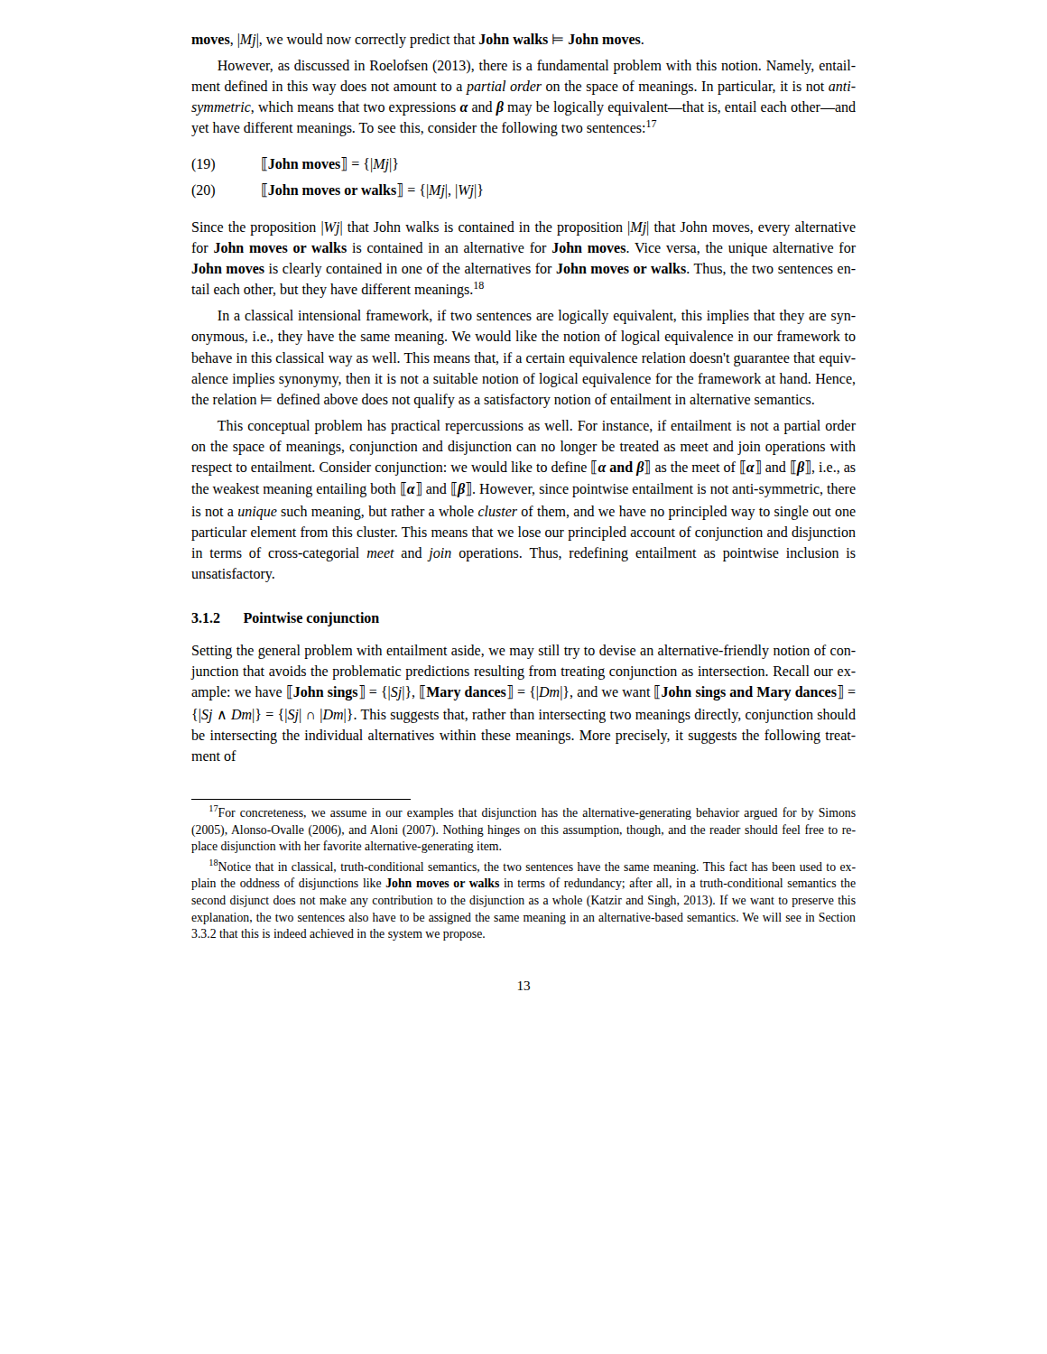moves, |Mj|, we would now correctly predict that John walks ⊨ John moves.
However, as discussed in Roelofsen (2013), there is a fundamental problem with this notion. Namely, entailment defined in this way does not amount to a partial order on the space of meanings. In particular, it is not anti-symmetric, which means that two expressions α and β may be logically equivalent—that is, entail each other—and yet have different meanings. To see this, consider the following two sentences:17
(19) ⟦John moves⟧ = {|Mj|}
(20) ⟦John moves or walks⟧ = {|Mj|, |Wj|}
Since the proposition |Wj| that John walks is contained in the proposition |Mj| that John moves, every alternative for John moves or walks is contained in an alternative for John moves. Vice versa, the unique alternative for John moves is clearly contained in one of the alternatives for John moves or walks. Thus, the two sentences entail each other, but they have different meanings.18
In a classical intensional framework, if two sentences are logically equivalent, this implies that they are synonymous, i.e., they have the same meaning. We would like the notion of logical equivalence in our framework to behave in this classical way as well. This means that, if a certain equivalence relation doesn't guarantee that equivalence implies synonymy, then it is not a suitable notion of logical equivalence for the framework at hand. Hence, the relation ⊨ defined above does not qualify as a satisfactory notion of entailment in alternative semantics.
This conceptual problem has practical repercussions as well. For instance, if entailment is not a partial order on the space of meanings, conjunction and disjunction can no longer be treated as meet and join operations with respect to entailment. Consider conjunction: we would like to define ⟦α and β⟧ as the meet of ⟦α⟧ and ⟦β⟧, i.e., as the weakest meaning entailing both ⟦α⟧ and ⟦β⟧. However, since pointwise entailment is not anti-symmetric, there is not a unique such meaning, but rather a whole cluster of them, and we have no principled way to single out one particular element from this cluster. This means that we lose our principled account of conjunction and disjunction in terms of cross-categorial meet and join operations. Thus, redefining entailment as pointwise inclusion is unsatisfactory.
3.1.2 Pointwise conjunction
Setting the general problem with entailment aside, we may still try to devise an alternative-friendly notion of conjunction that avoids the problematic predictions resulting from treating conjunction as intersection. Recall our example: we have ⟦John sings⟧ = {|Sj|}, ⟦Mary dances⟧ = {|Dm|}, and we want ⟦John sings and Mary dances⟧ = {|Sj ∧ Dm|} = {|Sj| ∩ |Dm|}. This suggests that, rather than intersecting two meanings directly, conjunction should be intersecting the individual alternatives within these meanings. More precisely, it suggests the following treatment of
17For concreteness, we assume in our examples that disjunction has the alternative-generating behavior argued for by Simons (2005), Alonso-Ovalle (2006), and Aloni (2007). Nothing hinges on this assumption, though, and the reader should feel free to replace disjunction with her favorite alternative-generating item.
18Notice that in classical, truth-conditional semantics, the two sentences have the same meaning. This fact has been used to explain the oddness of disjunctions like John moves or walks in terms of redundancy; after all, in a truth-conditional semantics the second disjunct does not make any contribution to the disjunction as a whole (Katzir and Singh, 2013). If we want to preserve this explanation, the two sentences also have to be assigned the same meaning in an alternative-based semantics. We will see in Section 3.3.2 that this is indeed achieved in the system we propose.
13